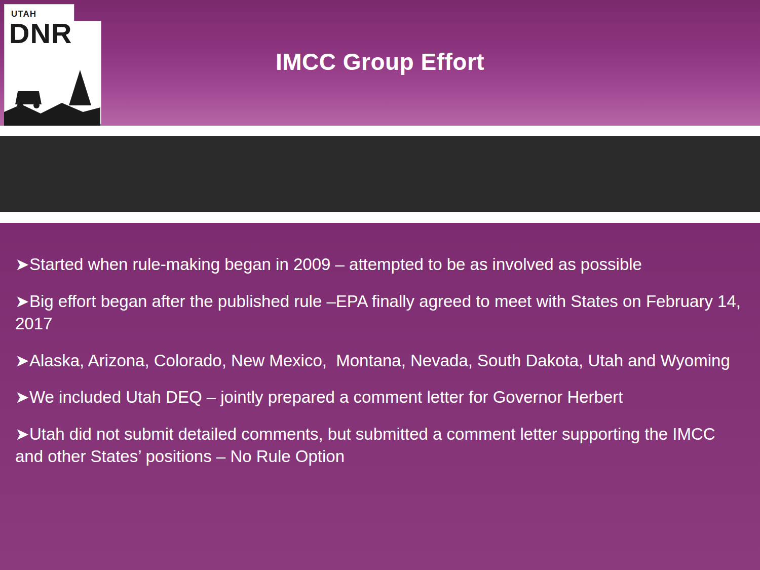IMCC Group Effort
➤Started when rule-making began in 2009 – attempted to be as involved as possible
➤Big effort began after the published rule –EPA finally agreed to meet with States on February 14, 2017
➤Alaska, Arizona, Colorado, New Mexico, Montana, Nevada, South Dakota, Utah and Wyoming
➤We included Utah DEQ – jointly prepared a comment letter for Governor Herbert
➤Utah did not submit detailed comments, but submitted a comment letter supporting the IMCC and other States’ positions – No Rule Option
UTAH
DNR